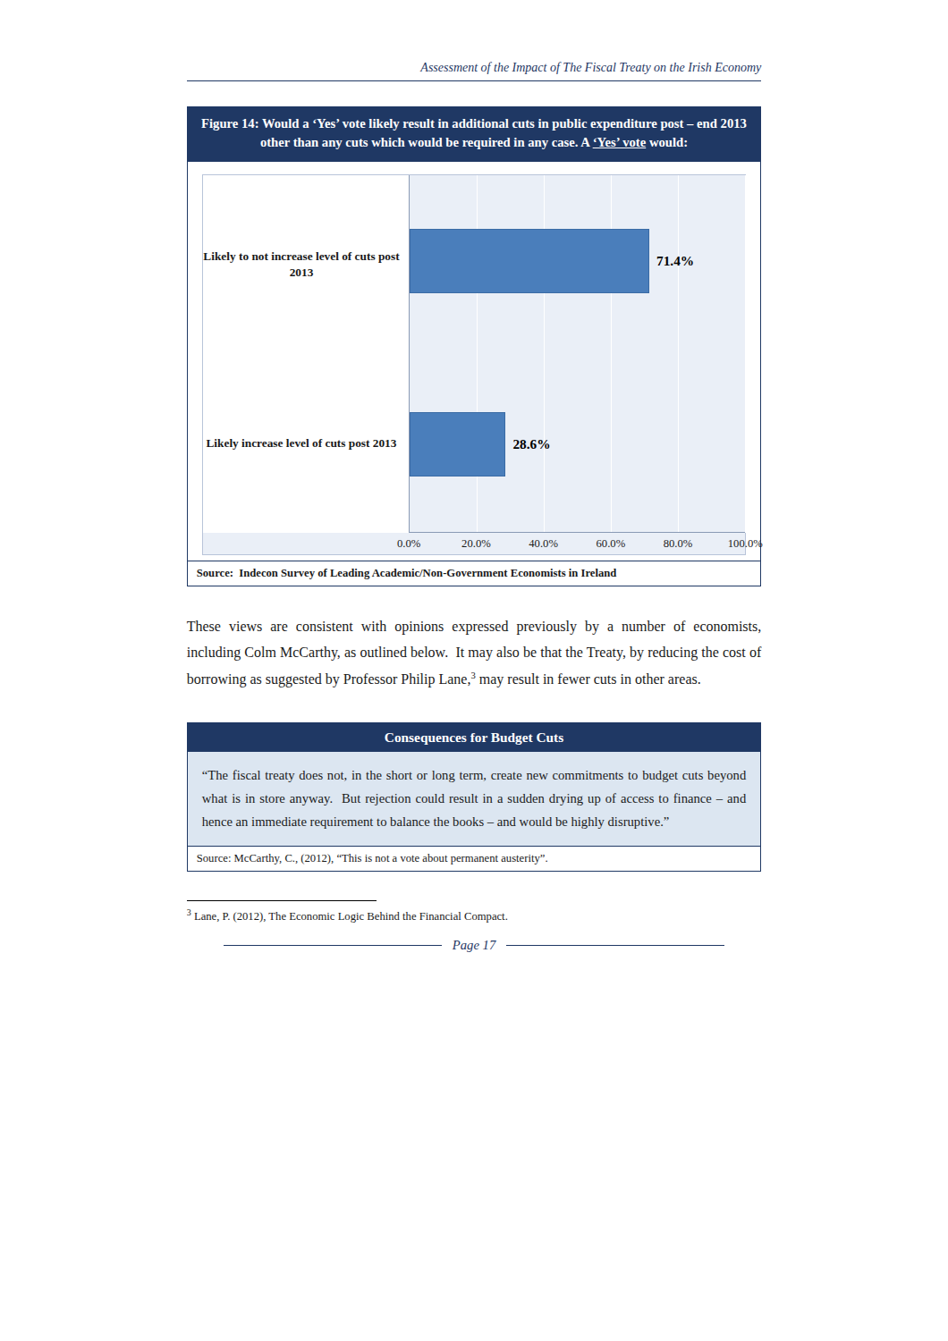Assessment of the Impact of The Fiscal Treaty on the Irish Economy
Figure 14: Would a ‘Yes’ vote likely result in additional cuts in public expenditure post – end 2013 other than any cuts which would be required in any case. A ‘Yes’ vote would:
Likely to not increase level of cuts post 2013
Likely increase level of cuts post 2013
71.4%
28.6%
0.0%
20.0%
40.0%
60.0%
80.0%
100.0%
Source: Indecon Survey of Leading Academic/Non-Government Economists in Ireland
These views are consistent with opinions expressed previously by a number of economists, including Colm McCarthy, as outlined below. It may also be that the Treaty, by reducing the cost of borrowing as suggested by Professor Philip Lane,3 may result in fewer cuts in other areas.
Consequences for Budget Cuts
“The fiscal treaty does not, in the short or long term, create new commitments to budget cuts beyond what is in store anyway. But rejection could result in a sudden drying up of access to finance – and hence an immediate requirement to balance the books – and would be highly disruptive.”
Source: McCarthy, C., (2012), “This is not a vote about permanent austerity”.
3 Lane, P. (2012), The Economic Logic Behind the Financial Compact.
Page 17